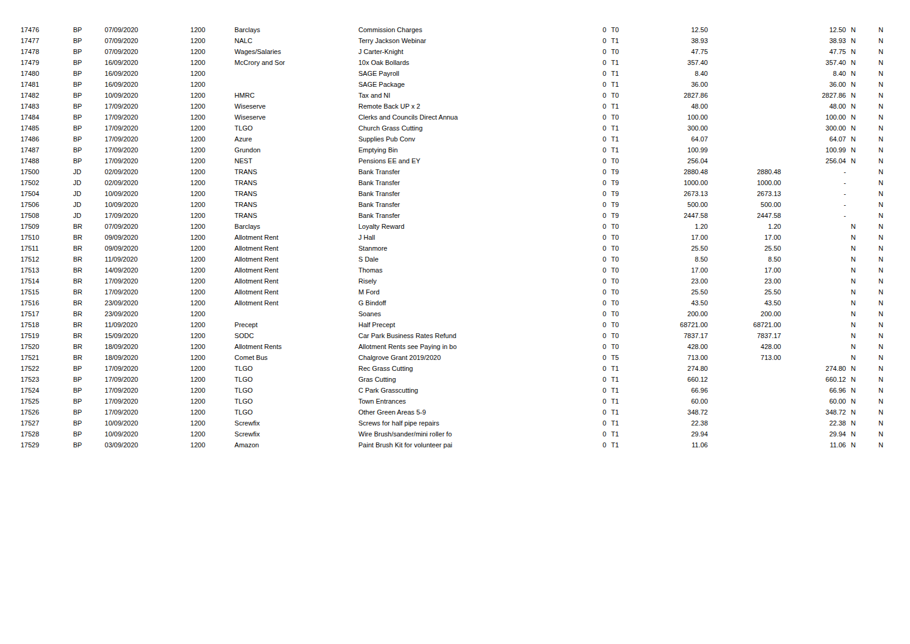| 17476 | BP | 07/09/2020 | 1200 | Barclays | Commission Charges | 0 | T0 | 12.50 | | 12.50 | N | N |
| 17477 | BP | 07/09/2020 | 1200 | NALC | Terry Jackson Webinar | 0 | T1 | 38.93 | | 38.93 | N | N |
| 17478 | BP | 07/09/2020 | 1200 | Wages/Salaries | J Carter-Knight | 0 | T0 | 47.75 | | 47.75 | N | N |
| 17479 | BP | 16/09/2020 | 1200 | McCrory and Sor | 10x Oak Bollards | 0 | T1 | 357.40 | | 357.40 | N | N |
| 17480 | BP | 16/09/2020 | 1200 | | SAGE Payroll | 0 | T1 | 8.40 | | 8.40 | N | N |
| 17481 | BP | 16/09/2020 | 1200 | | SAGE Package | 0 | T1 | 36.00 | | 36.00 | N | N |
| 17482 | BP | 10/09/2020 | 1200 | HMRC | Tax and NI | 0 | T0 | 2827.86 | | 2827.86 | N | N |
| 17483 | BP | 17/09/2020 | 1200 | Wiseserve | Remote Back UP x 2 | 0 | T1 | 48.00 | | 48.00 | N | N |
| 17484 | BP | 17/09/2020 | 1200 | Wiseserve | Clerks and Councils Direct Annua | 0 | T0 | 100.00 | | 100.00 | N | N |
| 17485 | BP | 17/09/2020 | 1200 | TLGO | Church Grass Cutting | 0 | T1 | 300.00 | | 300.00 | N | N |
| 17486 | BP | 17/09/2020 | 1200 | Azure | Supplies Pub Conv | 0 | T1 | 64.07 | | 64.07 | N | N |
| 17487 | BP | 17/09/2020 | 1200 | Grundon | Emptying Bin | 0 | T1 | 100.99 | | 100.99 | N | N |
| 17488 | BP | 17/09/2020 | 1200 | NEST | Pensions EE and EY | 0 | T0 | 256.04 | | 256.04 | N | N |
| 17500 | JD | 02/09/2020 | 1200 | TRANS | Bank Transfer | 0 | T9 | 2880.48 | 2880.48 | - | | N |
| 17502 | JD | 02/09/2020 | 1200 | TRANS | Bank Transfer | 0 | T9 | 1000.00 | 1000.00 | - | | N |
| 17504 | JD | 10/09/2020 | 1200 | TRANS | Bank Transfer | 0 | T9 | 2673.13 | 2673.13 | - | | N |
| 17506 | JD | 10/09/2020 | 1200 | TRANS | Bank Transfer | 0 | T9 | 500.00 | 500.00 | - | | N |
| 17508 | JD | 17/09/2020 | 1200 | TRANS | Bank Transfer | 0 | T9 | 2447.58 | 2447.58 | - | | N |
| 17509 | BR | 07/09/2020 | 1200 | Barclays | Loyalty Reward | 0 | T0 | 1.20 | 1.20 | | N | N |
| 17510 | BR | 09/09/2020 | 1200 | Allotment Rent | J Hall | 0 | T0 | 17.00 | 17.00 | | N | N |
| 17511 | BR | 09/09/2020 | 1200 | Allotment Rent | Stanmore | 0 | T0 | 25.50 | 25.50 | | N | N |
| 17512 | BR | 11/09/2020 | 1200 | Allotment Rent | S Dale | 0 | T0 | 8.50 | 8.50 | | N | N |
| 17513 | BR | 14/09/2020 | 1200 | Allotment Rent | Thomas | 0 | T0 | 17.00 | 17.00 | | N | N |
| 17514 | BR | 17/09/2020 | 1200 | Allotment Rent | Risely | 0 | T0 | 23.00 | 23.00 | | N | N |
| 17515 | BR | 17/09/2020 | 1200 | Allotment Rent | M Ford | 0 | T0 | 25.50 | 25.50 | | N | N |
| 17516 | BR | 23/09/2020 | 1200 | Allotment Rent | G Bindoff | 0 | T0 | 43.50 | 43.50 | | N | N |
| 17517 | BR | 23/09/2020 | 1200 | | Soanes | 0 | T0 | 200.00 | 200.00 | | N | N |
| 17518 | BR | 11/09/2020 | 1200 | Precept | Half Precept | 0 | T0 | 68721.00 | 68721.00 | | N | N |
| 17519 | BR | 15/09/2020 | 1200 | SODC | Car Park Business Rates Refund | 0 | T0 | 7837.17 | 7837.17 | | N | N |
| 17520 | BR | 18/09/2020 | 1200 | Allotment Rents | Allotment Rents see Paying in bo | 0 | T0 | 428.00 | 428.00 | | N | N |
| 17521 | BR | 18/09/2020 | 1200 | Comet Bus | Chalgrove Grant 2019/2020 | 0 | T5 | 713.00 | 713.00 | | N | N |
| 17522 | BP | 17/09/2020 | 1200 | TLGO | Rec Grass Cutting | 0 | T1 | 274.80 | | 274.80 | N | N |
| 17523 | BP | 17/09/2020 | 1200 | TLGO | Gras Cutting | 0 | T1 | 660.12 | | 660.12 | N | N |
| 17524 | BP | 17/09/2020 | 1200 | TLGO | C Park Grasscutting | 0 | T1 | 66.96 | | 66.96 | N | N |
| 17525 | BP | 17/09/2020 | 1200 | TLGO | Town Entrances | 0 | T1 | 60.00 | | 60.00 | N | N |
| 17526 | BP | 17/09/2020 | 1200 | TLGO | Other Green Areas 5-9 | 0 | T1 | 348.72 | | 348.72 | N | N |
| 17527 | BP | 10/09/2020 | 1200 | Screwfix | Screws for half pipe repairs | 0 | T1 | 22.38 | | 22.38 | N | N |
| 17528 | BP | 10/09/2020 | 1200 | Screwfix | Wire Brush/sander/mini roller fo | 0 | T1 | 29.94 | | 29.94 | N | N |
| 17529 | BP | 03/09/2020 | 1200 | Amazon | Paint Brush Kit for volunteer pai | 0 | T1 | 11.06 | | 11.06 | N | N |